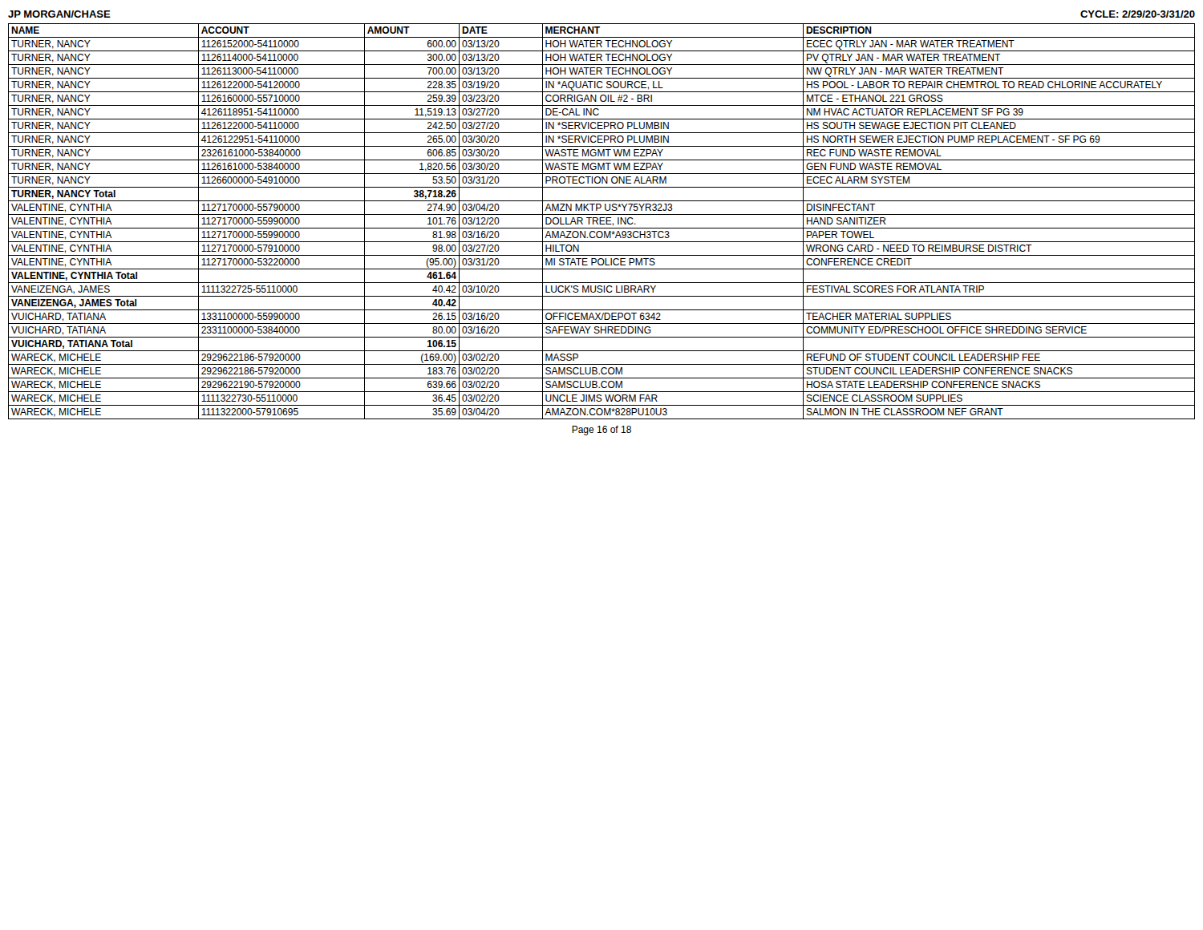JP MORGAN/CHASE CYCLE: 2/29/20-3/31/20
| NAME | ACCOUNT | AMOUNT | DATE | MERCHANT | DESCRIPTION |
| --- | --- | --- | --- | --- | --- |
| TURNER, NANCY | 1126152000-54110000 | 600.00 | 03/13/20 | HOH WATER TECHNOLOGY | ECEC QTRLY JAN - MAR WATER TREATMENT |
| TURNER, NANCY | 1126114000-54110000 | 300.00 | 03/13/20 | HOH WATER TECHNOLOGY | PV QTRLY JAN - MAR WATER TREATMENT |
| TURNER, NANCY | 1126113000-54110000 | 700.00 | 03/13/20 | HOH WATER TECHNOLOGY | NW QTRLY JAN - MAR WATER TREATMENT |
| TURNER, NANCY | 1126122000-54120000 | 228.35 | 03/19/20 | IN *AQUATIC SOURCE, LL | HS POOL - LABOR TO REPAIR CHEMTROL TO READ CHLORINE ACCURATELY |
| TURNER, NANCY | 1126160000-55710000 | 259.39 | 03/23/20 | CORRIGAN OIL #2 - BRI | MTCE - ETHANOL 221 GROSS |
| TURNER, NANCY | 4126118951-54110000 | 11,519.13 | 03/27/20 | DE-CAL INC | NM HVAC ACTUATOR REPLACEMENT SF PG 39 |
| TURNER, NANCY | 1126122000-54110000 | 242.50 | 03/27/20 | IN *SERVICEPRO PLUMBIN | HS SOUTH SEWAGE EJECTION PIT CLEANED |
| TURNER, NANCY | 4126122951-54110000 | 265.00 | 03/30/20 | IN *SERVICEPRO PLUMBIN | HS NORTH SEWER EJECTION PUMP REPLACEMENT - SF PG 69 |
| TURNER, NANCY | 2326161000-53840000 | 606.85 | 03/30/20 | WASTE MGMT WM EZPAY | REC FUND WASTE REMOVAL |
| TURNER, NANCY | 1126161000-53840000 | 1,820.56 | 03/30/20 | WASTE MGMT WM EZPAY | GEN FUND WASTE REMOVAL |
| TURNER, NANCY | 1126600000-54910000 | 53.50 | 03/31/20 | PROTECTION ONE ALARM | ECEC ALARM SYSTEM |
| TURNER, NANCY Total | | 38,718.26 | | | |
| VALENTINE, CYNTHIA | 1127170000-55790000 | 274.90 | 03/04/20 | AMZN MKTP US*Y75YR32J3 | DISINFECTANT |
| VALENTINE, CYNTHIA | 1127170000-55990000 | 101.76 | 03/12/20 | DOLLAR TREE, INC. | HAND SANITIZER |
| VALENTINE, CYNTHIA | 1127170000-55990000 | 81.98 | 03/16/20 | AMAZON.COM*A93CH3TC3 | PAPER TOWEL |
| VALENTINE, CYNTHIA | 1127170000-57910000 | 98.00 | 03/27/20 | HILTON | WRONG CARD - NEED TO REIMBURSE DISTRICT |
| VALENTINE, CYNTHIA | 1127170000-53220000 | (95.00) | 03/31/20 | MI STATE POLICE PMTS | CONFERENCE CREDIT |
| VALENTINE, CYNTHIA Total | | 461.64 | | | |
| VANEIZENGA, JAMES | 1111322725-55110000 | 40.42 | 03/10/20 | LUCK'S MUSIC LIBRARY | FESTIVAL SCORES FOR ATLANTA TRIP |
| VANEIZENGA, JAMES Total | | 40.42 | | | |
| VUICHARD, TATIANA | 1331100000-55990000 | 26.15 | 03/16/20 | OFFICEMAX/DEPOT 6342 | TEACHER MATERIAL SUPPLIES |
| VUICHARD, TATIANA | 2331100000-53840000 | 80.00 | 03/16/20 | SAFEWAY SHREDDING | COMMUNITY ED/PRESCHOOL OFFICE SHREDDING SERVICE |
| VUICHARD, TATIANA Total | | 106.15 | | | |
| WARECK, MICHELE | 2929622186-57920000 | (169.00) | 03/02/20 | MASSP | REFUND OF STUDENT COUNCIL LEADERSHIP FEE |
| WARECK, MICHELE | 2929622186-57920000 | 183.76 | 03/02/20 | SAMSCLUB.COM | STUDENT COUNCIL LEADERSHIP CONFERENCE SNACKS |
| WARECK, MICHELE | 2929622190-57920000 | 639.66 | 03/02/20 | SAMSCLUB.COM | HOSA STATE LEADERSHIP CONFERENCE SNACKS |
| WARECK, MICHELE | 1111322730-55110000 | 36.45 | 03/02/20 | UNCLE JIMS WORM FAR | SCIENCE CLASSROOM SUPPLIES |
| WARECK, MICHELE | 1111322000-57910695 | 35.69 | 03/04/20 | AMAZON.COM*828PU10U3 | SALMON IN THE CLASSROOM NEF GRANT |
Page 16 of 18